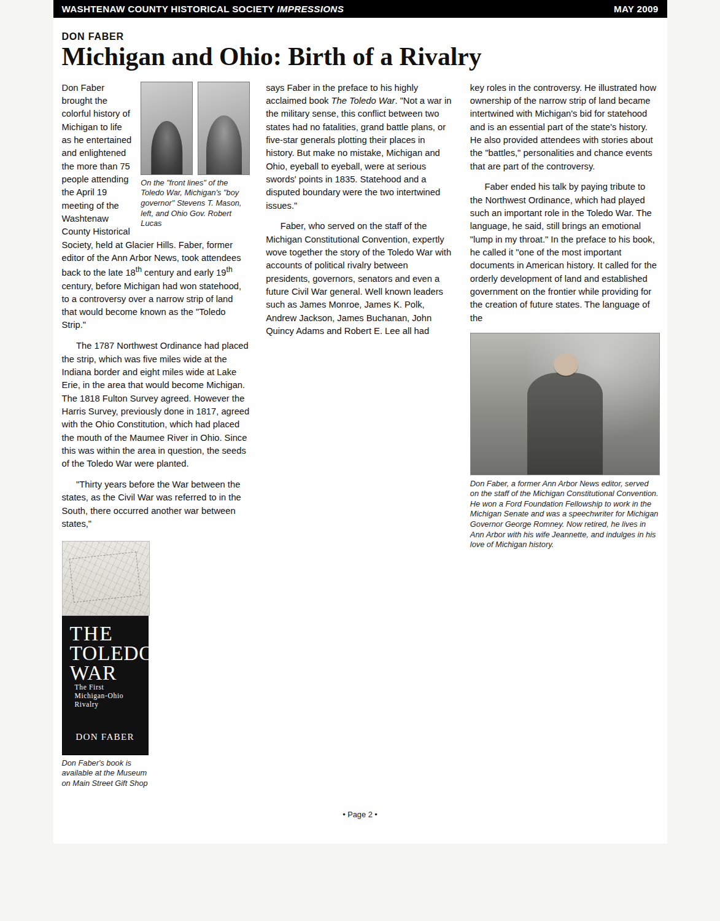WASHTENAW COUNTY HISTORICAL SOCIETY IMPRESSIONS
MAY 2009
DON FABER
Michigan and Ohio: Birth of a Rivalry
On the "front lines" of the Toledo War, Michigan's "boy governor" Stevens T. Mason, left, and Ohio Gov. Robert Lucas
Don Faber brought the colorful history of Michigan to life as he entertained and enlightened the more than 75 people attending the April 19 meeting of the Washtenaw County Historical Society, held at Glacier Hills. Faber, former editor of the Ann Arbor News, took attendees back to the late 18th century and early 19th century, before Michigan had won statehood, to a controversy over a narrow strip of land that would become known as the "Toledo Strip."
The 1787 Northwest Ordinance had placed the strip, which was five miles wide at the Indiana border and eight miles wide at Lake Erie, in the area that would become Michigan. The 1818 Fulton Survey agreed. However the Harris Survey, previously done in 1817, agreed with the Ohio Constitution, which had placed the mouth of the Maumee River in Ohio. Since this was within the area in question, the seeds of the Toledo War were planted.
"Thirty years before the War between the states, as the Civil War was referred to in the South, there occurred another war between states,"
THE TOLEDO WAR The First
Michigan-Ohio
Rivalry
DON FABER
Don Faber's book is available at the Museum on Main Street Gift Shop
says Faber in the preface to his highly acclaimed book The Toledo War. "Not a war in the military sense, this conflict between two states had no fatalities, grand battle plans, or five-star generals plotting their places in history. But make no mistake, Michigan and Ohio, eyeball to eyeball, were at serious swords' points in 1835. Statehood and a disputed boundary were the two intertwined issues."
Faber, who served on the staff of the Michigan Constitutional Convention, expertly wove together the story of the Toledo War with accounts of political rivalry between presidents, governors, senators and even a future Civil War general. Well known leaders such as James Monroe, James K. Polk, Andrew Jackson, James Buchanan, John Quincy Adams and Robert E. Lee all had
key roles in the controversy. He illustrated how ownership of the narrow strip of land became intertwined with Michigan's bid for statehood and is an essential part of the state's history. He also provided attendees with stories about the "battles," personalities and chance events that are part of the controversy.
Faber ended his talk by paying tribute to the Northwest Ordinance, which had played such an important role in the Toledo War. The language, he said, still brings an emotional "lump in my throat." In the preface to his book, he called it "one of the most important documents in American history. It called for the orderly development of land and established government on the frontier while providing for the creation of future states. The language of the
Don Faber, a former Ann Arbor News editor, served on the staff of the Michigan Constitutional Convention. He won a Ford Foundation Fellowship to work in the Michigan Senate and was a speechwriter for Michigan Governor George Romney. Now retired, he lives in Ann Arbor with his wife Jeannette, and indulges in his love of Michigan history.
• Page 2 •